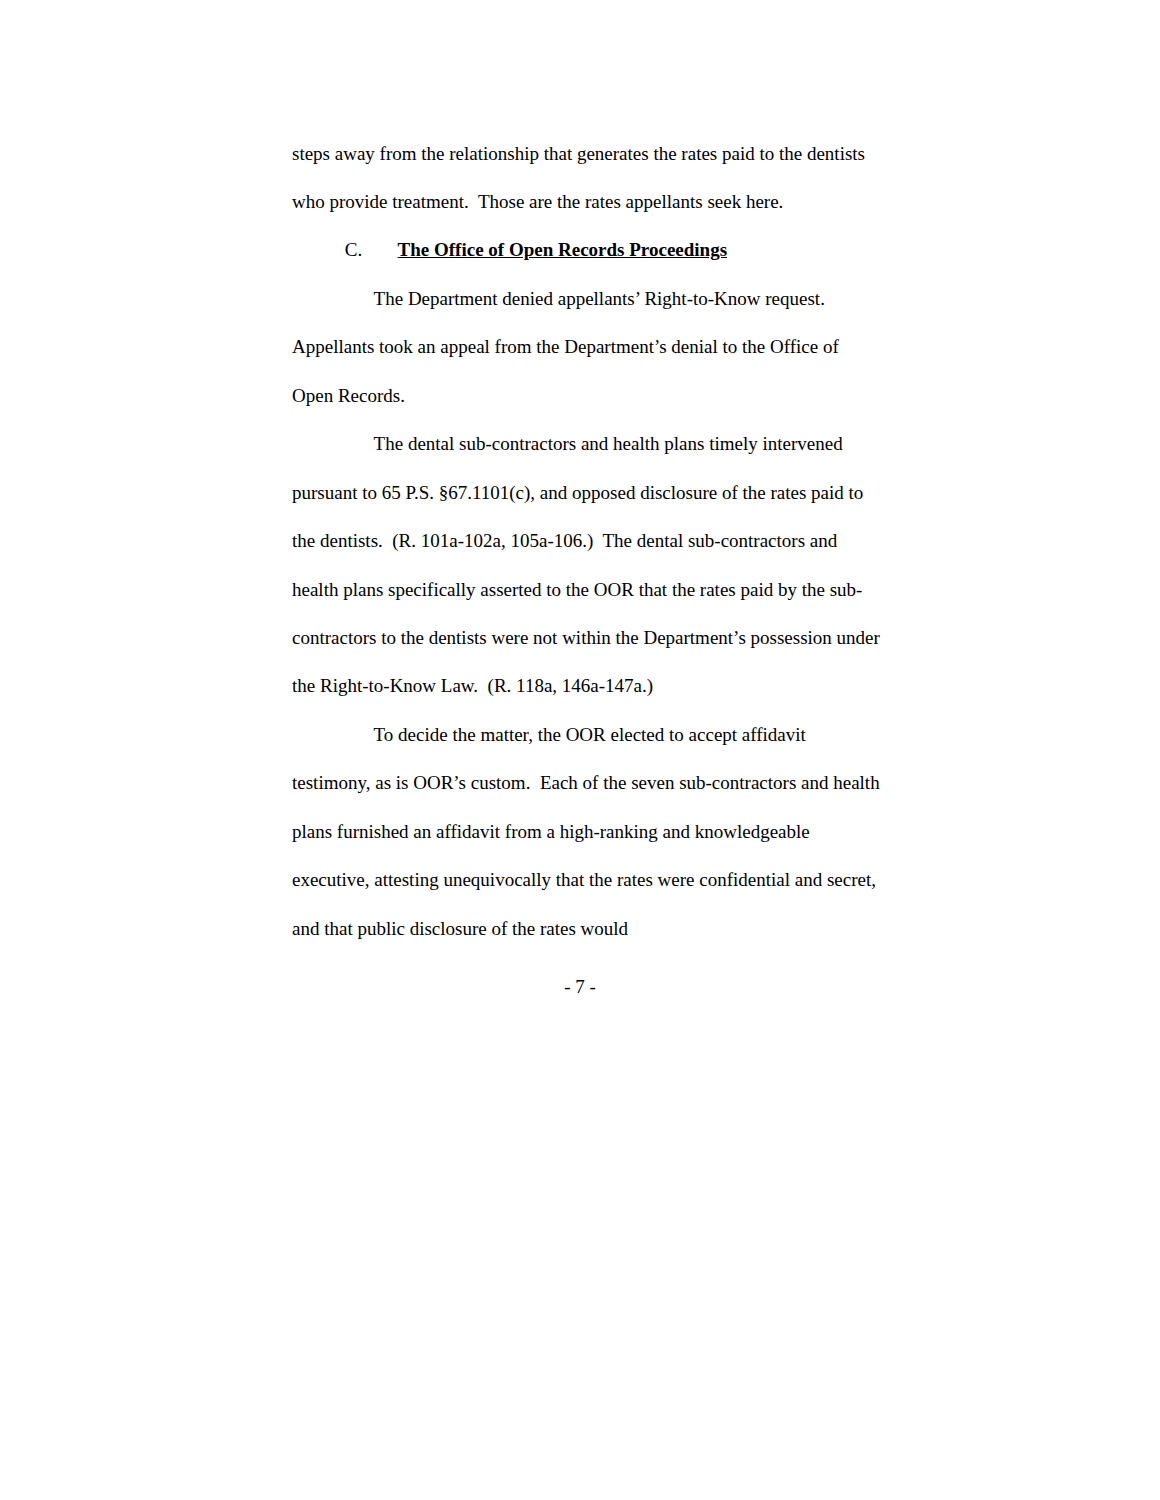steps away from the relationship that generates the rates paid to the dentists who provide treatment. Those are the rates appellants seek here.
C. The Office of Open Records Proceedings
The Department denied appellants’ Right-to-Know request. Appellants took an appeal from the Department’s denial to the Office of Open Records.
The dental sub-contractors and health plans timely intervened pursuant to 65 P.S. §67.1101(c), and opposed disclosure of the rates paid to the dentists. (R. 101a-102a, 105a-106.) The dental sub-contractors and health plans specifically asserted to the OOR that the rates paid by the sub-contractors to the dentists were not within the Department’s possession under the Right-to-Know Law. (R. 118a, 146a-147a.)
To decide the matter, the OOR elected to accept affidavit testimony, as is OOR’s custom. Each of the seven sub-contractors and health plans furnished an affidavit from a high-ranking and knowledgeable executive, attesting unequivocally that the rates were confidential and secret, and that public disclosure of the rates would
- 7 -